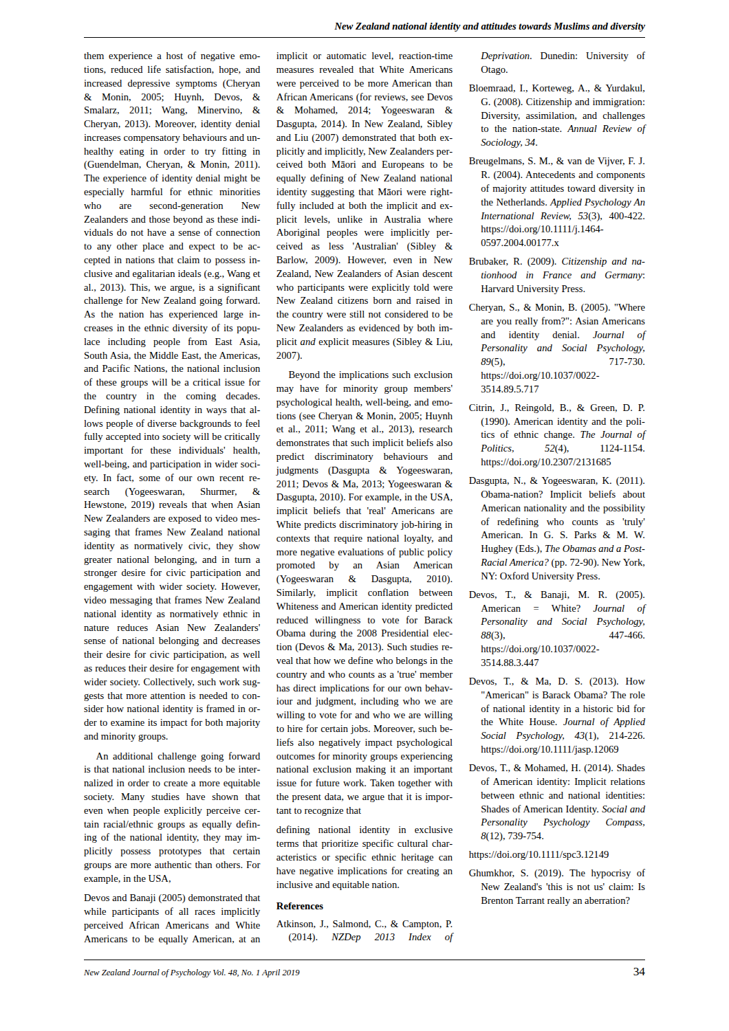New Zealand national identity and attitudes towards Muslims and diversity
them experience a host of negative emotions, reduced life satisfaction, hope, and increased depressive symptoms (Cheryan & Monin, 2005; Huynh, Devos, & Smalarz, 2011; Wang, Minervino, & Cheryan, 2013). Moreover, identity denial increases compensatory behaviours and unhealthy eating in order to try fitting in (Guendelman, Cheryan, & Monin, 2011). The experience of identity denial might be especially harmful for ethnic minorities who are second-generation New Zealanders and those beyond as these individuals do not have a sense of connection to any other place and expect to be accepted in nations that claim to possess inclusive and egalitarian ideals (e.g., Wang et al., 2013). This, we argue, is a significant challenge for New Zealand going forward. As the nation has experienced large increases in the ethnic diversity of its populace including people from East Asia, South Asia, the Middle East, the Americas, and Pacific Nations, the national inclusion of these groups will be a critical issue for the country in the coming decades. Defining national identity in ways that allows people of diverse backgrounds to feel fully accepted into society will be critically important for these individuals' health, well-being, and participation in wider society. In fact, some of our own recent research (Yogeeswaran, Shurmer, & Hewstone, 2019) reveals that when Asian New Zealanders are exposed to video messaging that frames New Zealand national identity as normatively civic, they show greater national belonging, and in turn a stronger desire for civic participation and engagement with wider society. However, video messaging that frames New Zealand national identity as normatively ethnic in nature reduces Asian New Zealanders' sense of national belonging and decreases their desire for civic participation, as well as reduces their desire for engagement with wider society. Collectively, such work suggests that more attention is needed to consider how national identity is framed in order to examine its impact for both majority and minority groups.
An additional challenge going forward is that national inclusion needs to be internalized in order to create a more equitable society. Many studies have shown that even when people explicitly perceive certain racial/ethnic groups as equally defining of the national identity, they may implicitly possess prototypes that certain groups are more authentic than others. For example, in the USA,
Devos and Banaji (2005) demonstrated that while participants of all races implicitly perceived African Americans and White Americans to be equally American, at an implicit or automatic level, reaction-time measures revealed that White Americans were perceived to be more American than African Americans (for reviews, see Devos & Mohamed, 2014; Yogeeswaran & Dasgupta, 2014). In New Zealand, Sibley and Liu (2007) demonstrated that both explicitly and implicitly, New Zealanders perceived both Māori and Europeans to be equally defining of New Zealand national identity suggesting that Māori were rightfully included at both the implicit and explicit levels, unlike in Australia where Aboriginal peoples were implicitly perceived as less 'Australian' (Sibley & Barlow, 2009). However, even in New Zealand, New Zealanders of Asian descent who participants were explicitly told were New Zealand citizens born and raised in the country were still not considered to be New Zealanders as evidenced by both implicit and explicit measures (Sibley & Liu, 2007).
Beyond the implications such exclusion may have for minority group members' psychological health, well-being, and emotions (see Cheryan & Monin, 2005; Huynh et al., 2011; Wang et al., 2013), research demonstrates that such implicit beliefs also predict discriminatory behaviours and judgments (Dasgupta & Yogeeswaran, 2011; Devos & Ma, 2013; Yogeeswaran & Dasgupta, 2010). For example, in the USA, implicit beliefs that 'real' Americans are White predicts discriminatory job-hiring in contexts that require national loyalty, and more negative evaluations of public policy promoted by an Asian American (Yogeeswaran & Dasgupta, 2010). Similarly, implicit conflation between Whiteness and American identity predicted reduced willingness to vote for Barack Obama during the 2008 Presidential election (Devos & Ma, 2013). Such studies reveal that how we define who belongs in the country and who counts as a 'true' member has direct implications for our own behaviour and judgment, including who we are willing to vote for and who we are willing to hire for certain jobs. Moreover, such beliefs also negatively impact psychological outcomes for minority groups experiencing national exclusion making it an important issue for future work. Taken together with the present data, we argue that it is important to recognize that
defining national identity in exclusive terms that prioritize specific cultural characteristics or specific ethnic heritage can have negative implications for creating an inclusive and equitable nation.
References
Atkinson, J., Salmond, C., & Campton, P. (2014). NZDep 2013 Index of Deprivation. Dunedin: University of Otago.
Bloemraad, I., Korteweg, A., & Yurdakul, G. (2008). Citizenship and immigration: Diversity, assimilation, and challenges to the nation-state. Annual Review of Sociology, 34.
Breugelmans, S. M., & van de Vijver, F. J. R. (2004). Antecedents and components of majority attitudes toward diversity in the Netherlands. Applied Psychology An International Review, 53(3), 400-422. https://doi.org/10.1111/j.1464-0597.2004.00177.x
Brubaker, R. (2009). Citizenship and nationhood in France and Germany: Harvard University Press.
Cheryan, S., & Monin, B. (2005). "Where are you really from?": Asian Americans and identity denial. Journal of Personality and Social Psychology, 89(5), 717-730. https://doi.org/10.1037/0022-3514.89.5.717
Citrin, J., Reingold, B., & Green, D. P. (1990). American identity and the politics of ethnic change. The Journal of Politics, 52(4), 1124-1154. https://doi.org/10.2307/2131685
Dasgupta, N., & Yogeeswaran, K. (2011). Obama-nation? Implicit beliefs about American nationality and the possibility of redefining who counts as 'truly' American. In G. S. Parks & M. W. Hughey (Eds.), The Obamas and a Post-Racial America? (pp. 72-90). New York, NY: Oxford University Press.
Devos, T., & Banaji, M. R. (2005). American = White? Journal of Personality and Social Psychology, 88(3), 447-466. https://doi.org/10.1037/0022-3514.88.3.447
Devos, T., & Ma, D. S. (2013). How "American" is Barack Obama? The role of national identity in a historic bid for the White House. Journal of Applied Social Psychology, 43(1), 214-226. https://doi.org/10.1111/jasp.12069
Devos, T., & Mohamed, H. (2014). Shades of American identity: Implicit relations between ethnic and national identities: Shades of American Identity. Social and Personality Psychology Compass, 8(12), 739-754.
https://doi.org/10.1111/spc3.12149
Ghumkhor, S. (2019). The hypocrisy of New Zealand's 'this is not us' claim: Is Brenton Tarrant really an aberration?
New Zealand Journal of Psychology Vol. 48, No. 1 April 2019 34